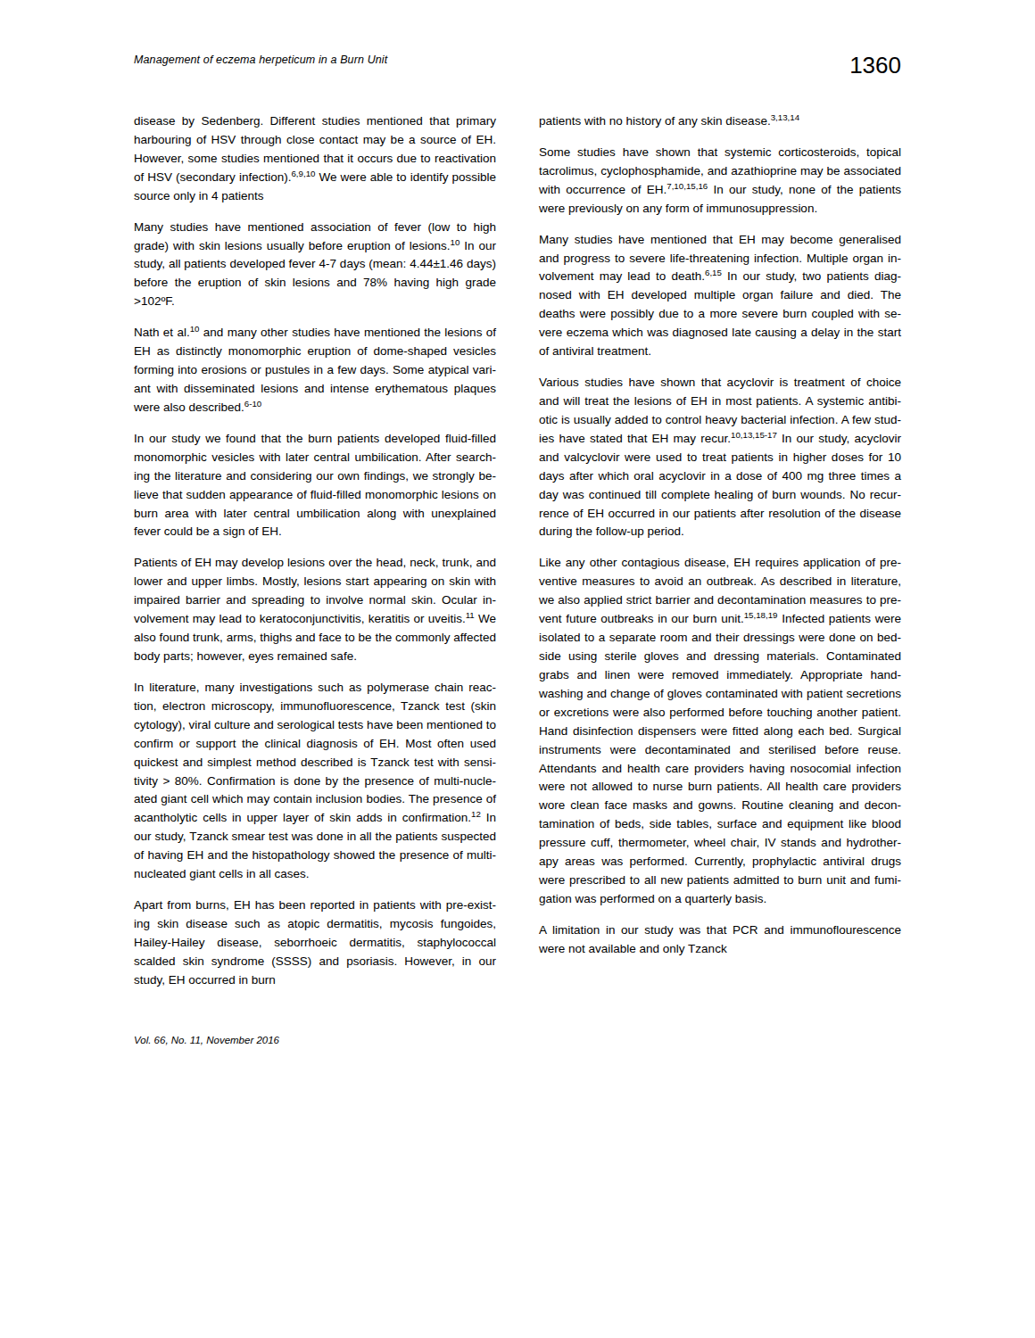Management of eczema herpeticum in a Burn Unit
1360
disease by Sedenberg. Different studies mentioned that primary harbouring of HSV through close contact may be a source of EH. However, some studies mentioned that it occurs due to reactivation of HSV (secondary infection).6,9,10 We were able to identify possible source only in 4 patients
Many studies have mentioned association of fever (low to high grade) with skin lesions usually before eruption of lesions.10 In our study, all patients developed fever 4-7 days (mean: 4.44±1.46 days) before the eruption of skin lesions and 78% having high grade >102ºF.
Nath et al.10 and many other studies have mentioned the lesions of EH as distinctly monomorphic eruption of dome-shaped vesicles forming into erosions or pustules in a few days. Some atypical variant with disseminated lesions and intense erythematous plaques were also described.6-10
In our study we found that the burn patients developed fluid-filled monomorphic vesicles with later central umbilication. After searching the literature and considering our own findings, we strongly believe that sudden appearance of fluid-filled monomorphic lesions on burn area with later central umbilication along with unexplained fever could be a sign of EH.
Patients of EH may develop lesions over the head, neck, trunk, and lower and upper limbs. Mostly, lesions start appearing on skin with impaired barrier and spreading to involve normal skin. Ocular involvement may lead to keratoconjunctivitis, keratitis or uveitis.11 We also found trunk, arms, thighs and face to be the commonly affected body parts; however, eyes remained safe.
In literature, many investigations such as polymerase chain reaction, electron microscopy, immunofluorescence, Tzanck test (skin cytology), viral culture and serological tests have been mentioned to confirm or support the clinical diagnosis of EH. Most often used quickest and simplest method described is Tzanck test with sensitivity > 80%. Confirmation is done by the presence of multi-nucleated giant cell which may contain inclusion bodies. The presence of acantholytic cells in upper layer of skin adds in confirmation.12 In our study, Tzanck smear test was done in all the patients suspected of having EH and the histopathology showed the presence of multi-nucleated giant cells in all cases.
Apart from burns, EH has been reported in patients with pre-existing skin disease such as atopic dermatitis, mycosis fungoides, Hailey-Hailey disease, seborrhoeic dermatitis, staphylococcal scalded skin syndrome (SSSS) and psoriasis. However, in our study, EH occurred in burn
patients with no history of any skin disease.3,13,14
Some studies have shown that systemic corticosteroids, topical tacrolimus, cyclophosphamide, and azathioprine may be associated with occurrence of EH.7,10,15,16 In our study, none of the patients were previously on any form of immunosuppression.
Many studies have mentioned that EH may become generalised and progress to severe life-threatening infection. Multiple organ involvement may lead to death.6,15 In our study, two patients diagnosed with EH developed multiple organ failure and died. The deaths were possibly due to a more severe burn coupled with severe eczema which was diagnosed late causing a delay in the start of antiviral treatment.
Various studies have shown that acyclovir is treatment of choice and will treat the lesions of EH in most patients. A systemic antibiotic is usually added to control heavy bacterial infection. A few studies have stated that EH may recur.10,13,15-17 In our study, acyclovir and valcyclovir were used to treat patients in higher doses for 10 days after which oral acyclovir in a dose of 400 mg three times a day was continued till complete healing of burn wounds. No recurrence of EH occurred in our patients after resolution of the disease during the follow-up period.
Like any other contagious disease, EH requires application of preventive measures to avoid an outbreak. As described in literature, we also applied strict barrier and decontamination measures to prevent future outbreaks in our burn unit.15,18,19 Infected patients were isolated to a separate room and their dressings were done on bedside using sterile gloves and dressing materials. Contaminated grabs and linen were removed immediately. Appropriate hand-washing and change of gloves contaminated with patient secretions or excretions were also performed before touching another patient. Hand disinfection dispensers were fitted along each bed. Surgical instruments were decontaminated and sterilised before reuse. Attendants and health care providers having nosocomial infection were not allowed to nurse burn patients. All health care providers wore clean face masks and gowns. Routine cleaning and decontamination of beds, side tables, surface and equipment like blood pressure cuff, thermometer, wheel chair, IV stands and hydrotherapy areas was performed. Currently, prophylactic antiviral drugs were prescribed to all new patients admitted to burn unit and fumigation was performed on a quarterly basis.
A limitation in our study was that PCR and immunoflourescence were not available and only Tzanck
Vol. 66, No. 11, November 2016